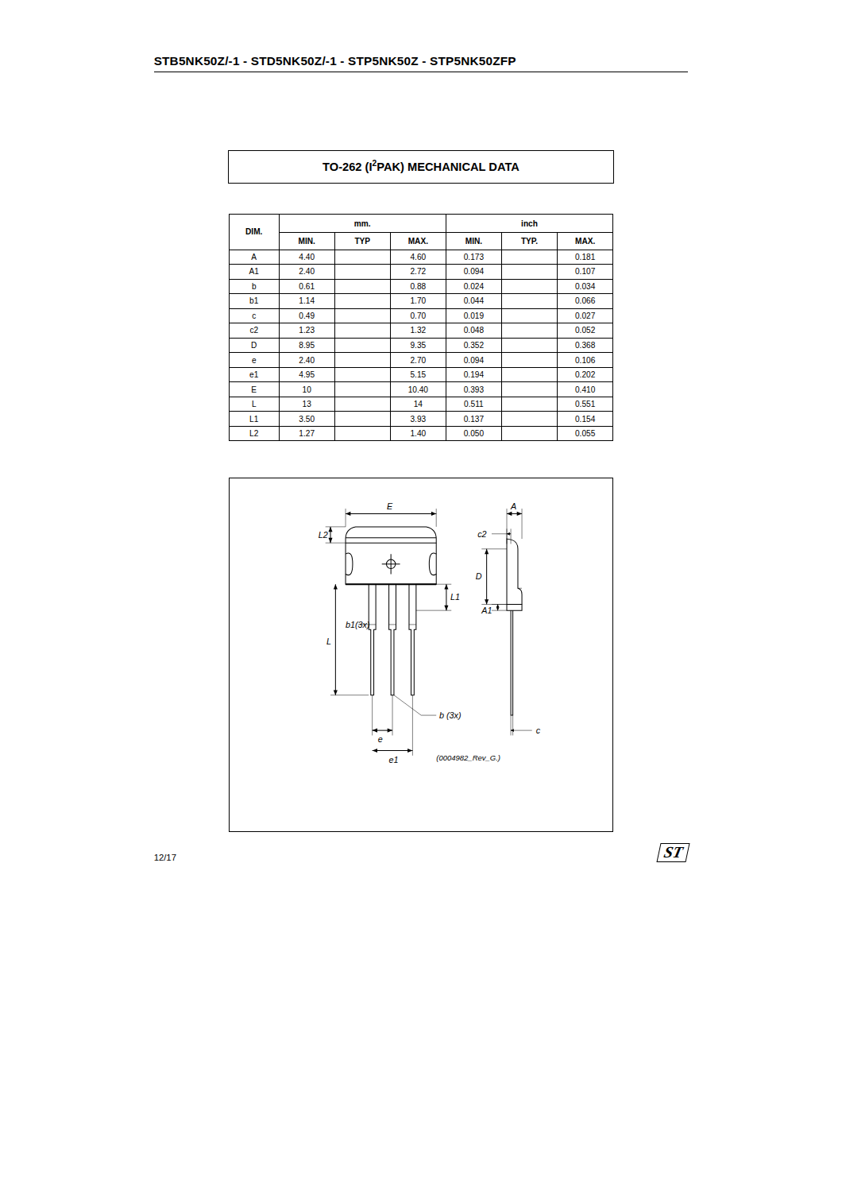STB5NK50Z/-1 - STD5NK50Z/-1 - STP5NK50Z - STP5NK50ZFP
TO-262 (I2PAK) MECHANICAL DATA
| DIM. | mm. | inch |
| --- | --- | --- |
| MIN. | TYP | MAX. | MIN. | TYP. | MAX. |
| A | 4.40 | | 4.60 | 0.173 | | 0.181 |
| A1 | 2.40 | | 2.72 | 0.094 | | 0.107 |
| b | 0.61 | | 0.88 | 0.024 | | 0.034 |
| b1 | 1.14 | | 1.70 | 0.044 | | 0.066 |
| c | 0.49 | | 0.70 | 0.019 | | 0.027 |
| c2 | 1.23 | | 1.32 | 0.048 | | 0.052 |
| D | 8.95 | | 9.35 | 0.352 | | 0.368 |
| e | 2.40 | | 2.70 | 0.094 | | 0.106 |
| e1 | 4.95 | | 5.15 | 0.194 | | 0.202 |
| E | 10 | | 10.40 | 0.393 | | 0.410 |
| L | 13 | | 14 | 0.511 | | 0.551 |
| L1 | 3.50 | | 3.93 | 0.137 | | 0.154 |
| L2 | 1.27 | | 1.40 | 0.050 | | 0.055 |
E L2 L1 L b1(3x) b (3x) e e1 A c2 D A1 c (0004982_Rev_G.)
12/17
ST